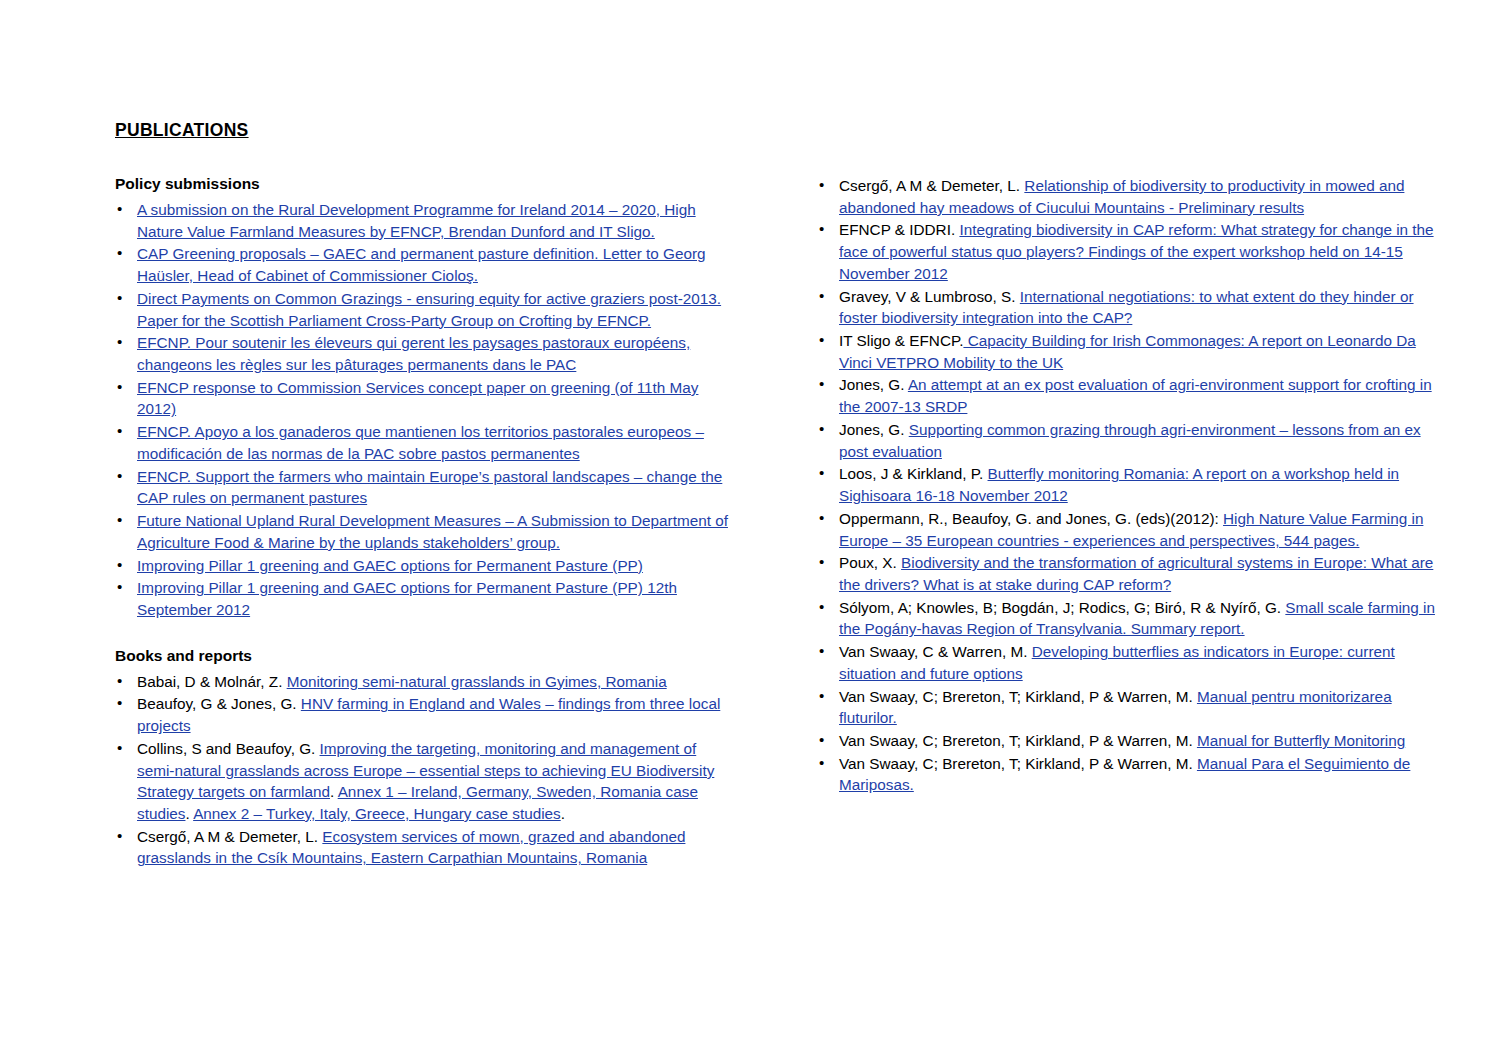PUBLICATIONS
Policy submissions
A submission on the Rural Development Programme for Ireland 2014 – 2020, High Nature Value Farmland Measures by EFNCP, Brendan Dunford and IT Sligo.
CAP Greening proposals – GAEC and permanent pasture definition. Letter to Georg Haüsler, Head of Cabinet of Commissioner Cioloş.
Direct Payments on Common Grazings - ensuring equity for active graziers post-2013. Paper for the Scottish Parliament Cross-Party Group on Crofting by EFNCP.
EFCNP. Pour soutenir les éleveurs qui gerent les paysages pastoraux européens, changeons les règles sur les pâturages permanents dans le PAC
EFNCP response to Commission Services concept paper on greening (of 11th May 2012)
EFNCP. Apoyo a los ganaderos que mantienen los territorios pastorales europeos – modificación de las normas de la PAC sobre pastos permanentes
EFNCP. Support the farmers who maintain Europe’s pastoral landscapes – change the CAP rules on permanent pastures
Future National Upland Rural Development Measures – A Submission to Department of Agriculture Food & Marine by the uplands stakeholders’ group.
Improving Pillar 1 greening and GAEC options for Permanent Pasture (PP)
Improving Pillar 1 greening and GAEC options for Permanent Pasture (PP) 12th September 2012
Books and reports
Babai, D & Molnár, Z. Monitoring semi-natural grasslands in Gyimes, Romania
Beaufoy, G & Jones, G. HNV farming in England and Wales – findings from three local projects
Collins, S and Beaufoy, G. Improving the targeting, monitoring and management of semi-natural grasslands across Europe – essential steps to achieving EU Biodiversity Strategy targets on farmland. Annex 1 – Ireland, Germany, Sweden, Romania case studies. Annex 2 – Turkey, Italy, Greece, Hungary case studies.
Csergő, A M & Demeter, L. Ecosystem services of mown, grazed and abandoned grasslands in the Csík Mountains, Eastern Carpathian Mountains, Romania
Csergő, A M & Demeter, L. Relationship of biodiversity to productivity in mowed and abandoned hay meadows of Ciucului Mountains - Preliminary results
EFNCP & IDDRI. Integrating biodiversity in CAP reform: What strategy for change in the face of powerful status quo players? Findings of the expert workshop held on 14-15 November 2012
Gravey, V & Lumbroso, S. International negotiations: to what extent do they hinder or foster biodiversity integration into the CAP?
IT Sligo & EFNCP. Capacity Building for Irish Commonages: A report on Leonardo Da Vinci VETPRO Mobility to the UK
Jones, G. An attempt at an ex post evaluation of agri-environment support for crofting in the 2007-13 SRDP
Jones, G. Supporting common grazing through agri-environment – lessons from an ex post evaluation
Loos, J & Kirkland, P. Butterfly monitoring Romania: A report on a workshop held in Sighisoara 16-18 November 2012
Oppermann, R., Beaufoy, G. and Jones, G. (eds)(2012): High Nature Value Farming in Europe – 35 European countries - experiences and perspectives, 544 pages.
Poux, X. Biodiversity and the transformation of agricultural systems in Europe: What are the drivers? What is at stake during CAP reform?
Sólyom, A; Knowles, B; Bogdán, J; Rodics, G; Biró, R & Nyírő, G. Small scale farming in the Pogány-havas Region of Transylvania. Summary report.
Van Swaay, C & Warren, M. Developing butterflies as indicators in Europe: current situation and future options
Van Swaay, C; Brereton, T; Kirkland, P & Warren, M. Manual pentru monitorizarea fluturilor.
Van Swaay, C; Brereton, T; Kirkland, P & Warren, M. Manual for Butterfly Monitoring
Van Swaay, C; Brereton, T; Kirkland, P & Warren, M. Manual Para el Seguimiento de Mariposas.